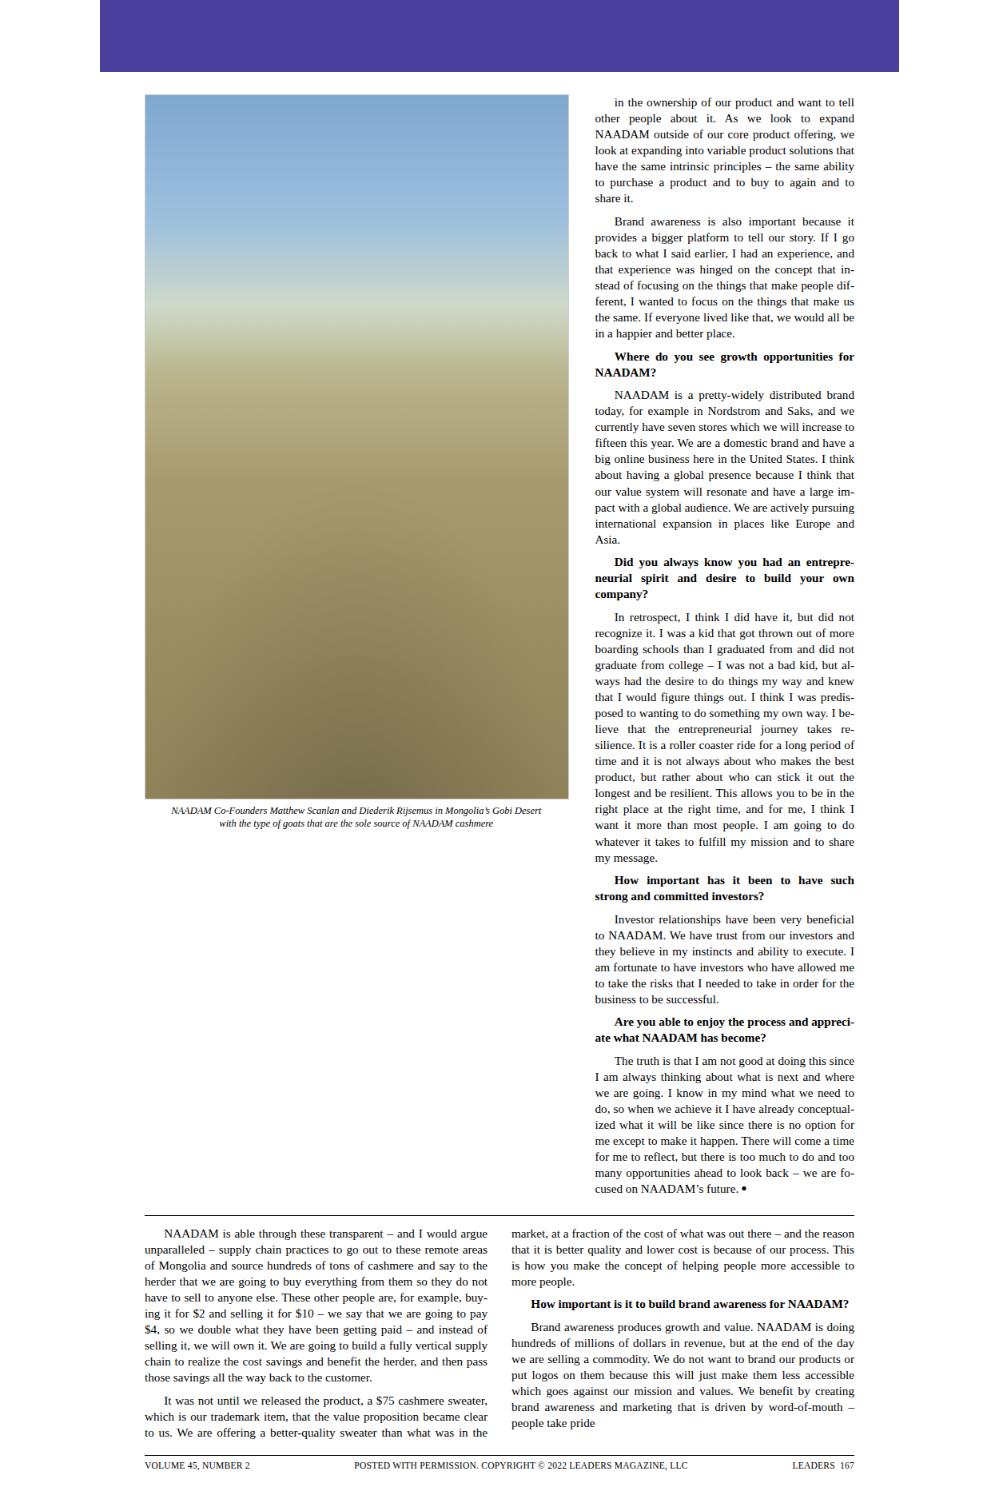NAADAM Co-Founders Matthew Scanlan and Diederik Rijsemus in Mongolia’s Gobi Desert
with the type of goats that are the sole source of NAADAM cashmere
in the ownership of our product and want to tell other people about it. As we look to expand NAADAM outside of our core product offering, we look at expanding into variable product solutions that have the same intrinsic principles – the same ability to purchase a product and to buy to again and to share it.
Brand awareness is also important because it provides a bigger platform to tell our story. If I go back to what I said earlier, I had an experience, and that experience was hinged on the concept that instead of focusing on the things that make people different, I wanted to focus on the things that make us the same. If everyone lived like that, we would all be in a happier and better place.
Where do you see growth opportunities for NAADAM?
NAADAM is a pretty-widely distributed brand today, for example in Nordstrom and Saks, and we currently have seven stores which we will increase to fifteen this year. We are a domestic brand and have a big online business here in the United States. I think about having a global presence because I think that our value system will resonate and have a large impact with a global audience. We are actively pursuing international expansion in places like Europe and Asia.
Did you always know you had an entrepreneurial spirit and desire to build your own company?
In retrospect, I think I did have it, but did not recognize it. I was a kid that got thrown out of more boarding schools than I graduated from and did not graduate from college – I was not a bad kid, but always had the desire to do things my way and knew that I would figure things out. I think I was predisposed to wanting to do something my own way. I believe that the entrepreneurial journey takes resilience. It is a roller coaster ride for a long period of time and it is not always about who makes the best product, but rather about who can stick it out the longest and be resilient. This allows you to be in the right place at the right time, and for me, I think I want it more than most people. I am going to do whatever it takes to fulfill my mission and to share my message.
How important has it been to have such strong and committed investors?
Investor relationships have been very beneficial to NAADAM. We have trust from our investors and they believe in my instincts and ability to execute. I am fortunate to have investors who have allowed me to take the risks that I needed to take in order for the business to be successful.
Are you able to enjoy the process and appreciate what NAADAM has become?
The truth is that I am not good at doing this since I am always thinking about what is next and where we are going. I know in my mind what we need to do, so when we achieve it I have already conceptualized what it will be like since there is no option for me except to make it happen. There will come a time for me to reflect, but there is too much to do and too many opportunities ahead to look back – we are focused on NAADAM’s future.
NAADAM is able through these transparent – and I would argue unparalleled – supply chain practices to go out to these remote areas of Mongolia and source hundreds of tons of cashmere and say to the herder that we are going to buy everything from them so they do not have to sell to anyone else. These other people are, for example, buying it for $2 and selling it for $10 – we say that we are going to pay $4, so we double what they have been getting paid – and instead of selling it, we will own it. We are going to build a fully vertical supply chain to realize the cost savings and benefit the herder, and then pass those savings all the way back to the customer.
It was not until we released the product, a $75 cashmere sweater, which is our trademark item, that the value proposition became clear to us. We are offering a better-quality sweater than what was in the market, at a fraction of the cost of what was out there – and the reason that it is better quality and lower cost is because of our process. This is how you make the concept of helping people more accessible to more people.
How important is it to build brand awareness for NAADAM?
Brand awareness produces growth and value. NAADAM is doing hundreds of millions of dollars in revenue, but at the end of the day we are selling a commodity. We do not want to brand our products or put logos on them because this will just make them less accessible which goes against our mission and values. We benefit by creating brand awareness and marketing that is driven by word-of-mouth – people take pride
VOLUME 45, NUMBER 2
POSTED WITH PERMISSION. COPYRIGHT © 2022 LEADERS MAGAZINE, LLC
LEADERS 167